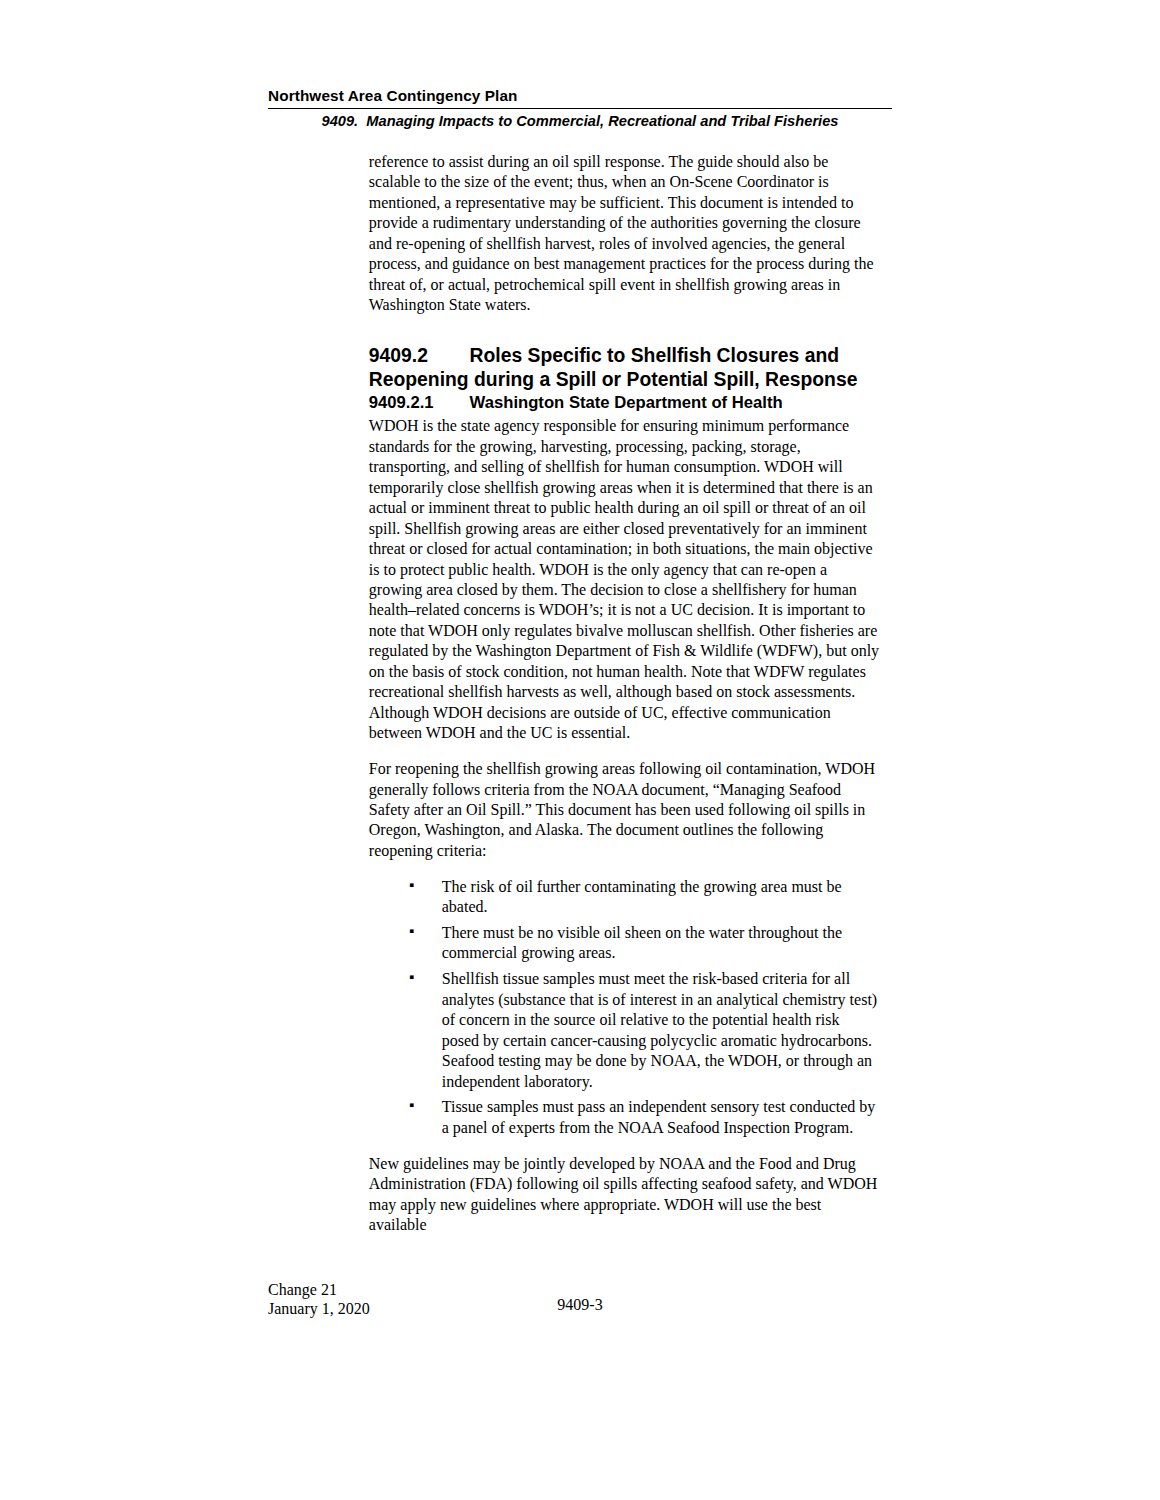Northwest Area Contingency Plan
9409. Managing Impacts to Commercial, Recreational and Tribal Fisheries
reference to assist during an oil spill response. The guide should also be scalable to the size of the event; thus, when an On-Scene Coordinator is mentioned, a representative may be sufficient. This document is intended to provide a rudimentary understanding of the authorities governing the closure and re-opening of shellfish harvest, roles of involved agencies, the general process, and guidance on best management practices for the process during the threat of, or actual, petrochemical spill event in shellfish growing areas in Washington State waters.
9409.2 Roles Specific to Shellfish Closures and Reopening during a Spill or Potential Spill, Response
9409.2.1 Washington State Department of Health
WDOH is the state agency responsible for ensuring minimum performance standards for the growing, harvesting, processing, packing, storage, transporting, and selling of shellfish for human consumption. WDOH will temporarily close shellfish growing areas when it is determined that there is an actual or imminent threat to public health during an oil spill or threat of an oil spill. Shellfish growing areas are either closed preventatively for an imminent threat or closed for actual contamination; in both situations, the main objective is to protect public health. WDOH is the only agency that can re-open a growing area closed by them. The decision to close a shellfishery for human health–related concerns is WDOH’s; it is not a UC decision. It is important to note that WDOH only regulates bivalve molluscan shellfish. Other fisheries are regulated by the Washington Department of Fish & Wildlife (WDFW), but only on the basis of stock condition, not human health. Note that WDFW regulates recreational shellfish harvests as well, although based on stock assessments. Although WDOH decisions are outside of UC, effective communication between WDOH and the UC is essential.
For reopening the shellfish growing areas following oil contamination, WDOH generally follows criteria from the NOAA document, “Managing Seafood Safety after an Oil Spill.” This document has been used following oil spills in Oregon, Washington, and Alaska. The document outlines the following reopening criteria:
The risk of oil further contaminating the growing area must be abated.
There must be no visible oil sheen on the water throughout the commercial growing areas.
Shellfish tissue samples must meet the risk-based criteria for all analytes (substance that is of interest in an analytical chemistry test) of concern in the source oil relative to the potential health risk posed by certain cancer-causing polycyclic aromatic hydrocarbons. Seafood testing may be done by NOAA, the WDOH, or through an independent laboratory.
Tissue samples must pass an independent sensory test conducted by a panel of experts from the NOAA Seafood Inspection Program.
New guidelines may be jointly developed by NOAA and the Food and Drug Administration (FDA) following oil spills affecting seafood safety, and WDOH may apply new guidelines where appropriate. WDOH will use the best available
Change 21
January 1, 2020
9409-3